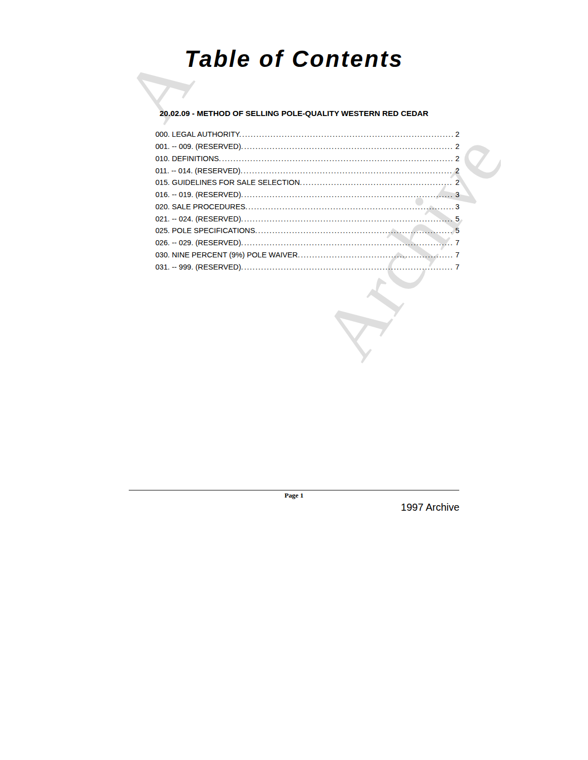A Archive
Table of Contents
20.02.09 - METHOD OF SELLING POLE-QUALITY WESTERN RED CEDAR
000. LEGAL AUTHORITY. ................................................................................................. 2
001. -- 009. (RESERVED). ............................................................................................. 2
010. DEFINITIONS. ......................................................................................................... 2
011. -- 014. (RESERVED). ............................................................................................. 2
015. GUIDELINES FOR SALE SELECTION. ....................................................... 2
016. -- 019. (RESERVED). ............................................................................................. 3
020. SALE PROCEDURES. ........................................................................................... 3
021. -- 024. (RESERVED). ............................................................................................. 5
025. POLE SPECIFICATIONS. ..................................................................................... 5
026. -- 029. (RESERVED). ............................................................................................. 7
030. NINE PERCENT (9%) POLE WAIVER. ....................................................... 7
031. -- 999. (RESERVED). ............................................................................................. 7
Page 1
1997 Archive